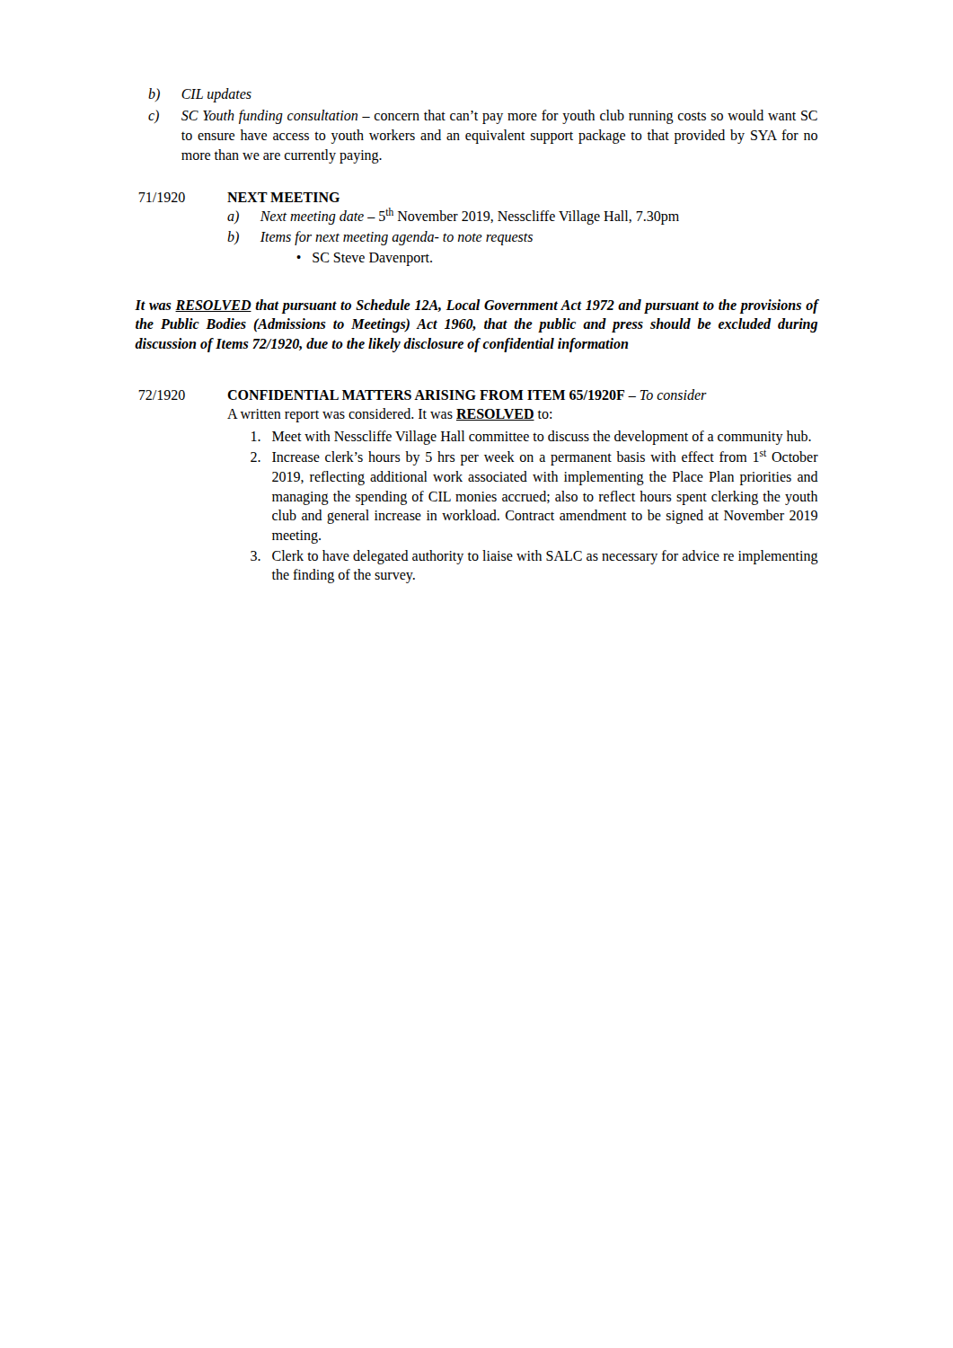b) CIL updates
c) SC Youth funding consultation – concern that can’t pay more for youth club running costs so would want SC to ensure have access to youth workers and an equivalent support package to that provided by SYA for no more than we are currently paying.
71/1920
Next Meeting
a) Next meeting date – 5th November 2019, Nesscliffe Village Hall, 7.30pm
b) Items for next meeting agenda- to note requests
SC Steve Davenport.
It was RESOLVED that pursuant to Schedule 12A, Local Government Act 1972 and pursuant to the provisions of the Public Bodies (Admissions to Meetings) Act 1960, that the public and press should be excluded during discussion of Items 72/1920, due to the likely disclosure of confidential information
72/1920
Confidential Matters Arising From Item 65/1920f – To consider
A written report was considered. It was RESOLVED to:
Meet with Nesscliffe Village Hall committee to discuss the development of a community hub.
Increase clerk’s hours by 5 hrs per week on a permanent basis with effect from 1st October 2019, reflecting additional work associated with implementing the Place Plan priorities and managing the spending of CIL monies accrued; also to reflect hours spent clerking the youth club and general increase in workload. Contract amendment to be signed at November 2019 meeting.
Clerk to have delegated authority to liaise with SALC as necessary for advice re implementing the finding of the survey.